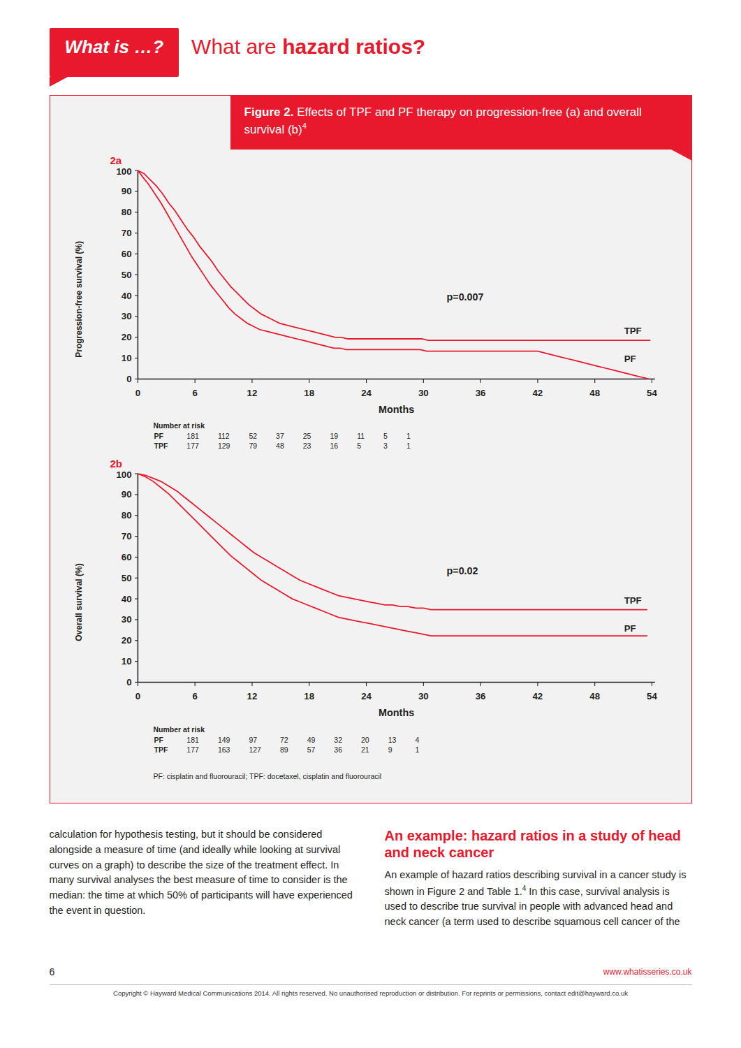What is …?
What are hazard ratios?
Figure 2. Effects of TPF and PF therapy on progression-free (a) and overall survival (b)4
2a
Progression-free survival (%)
100 90 80 70 60 50 40 30 20 10 0 0 6 12 18 24 30 36 42 48 54 Months TPF PF p=0.007
Number at risk
| PF | 181 | 112 | 52 | 37 | 25 | 19 | 11 | 5 | 1 |
| TPF | 177 | 129 | 79 | 48 | 23 | 16 | 5 | 3 | 1 |
2b
Overall survival (%)
100 90 80 70 60 50 40 30 20 10 0 0 6 12 18 24 30 36 42 48 54 Months TPF PF p=0.02
Number at risk
| PF | 181 | 149 | 97 | 72 | 49 | 32 | 20 | 13 | 4 |
| TPF | 177 | 163 | 127 | 89 | 57 | 36 | 21 | 9 | 1 |
PF: cisplatin and fluorouracil; TPF: docetaxel, cisplatin and fluorouracil
calculation for hypothesis testing, but it should be considered alongside a measure of time (and ideally while looking at survival curves on a graph) to describe the size of the treatment effect. In many survival analyses the best measure of time to consider is the median: the time at which 50% of participants will have experienced the event in question.
An example: hazard ratios in a study of head and neck cancer
An example of hazard ratios describing survival in a cancer study is shown in Figure 2 and Table 1.4 In this case, survival analysis is used to describe true survival in people with advanced head and neck cancer (a term used to describe squamous cell cancer of the
6 www.whatisseries.co.uk
Copyright © Hayward Medical Communications 2014. All rights reserved. No unauthorised reproduction or distribution. For reprints or permissions, contact edit@hayward.co.uk